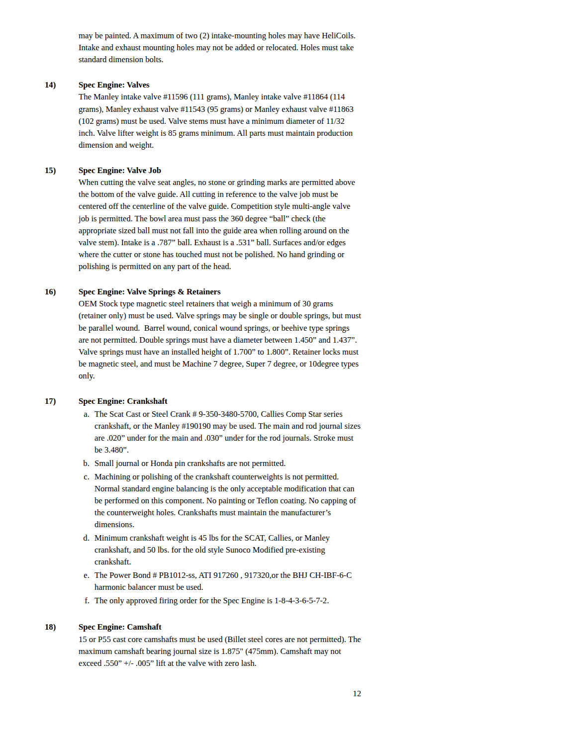may be painted. A maximum of two (2) intake-mounting holes may have HeliCoils. Intake and exhaust mounting holes may not be added or relocated. Holes must take standard dimension bolts.
14)
Spec Engine: Valves
The Manley intake valve #11596 (111 grams), Manley intake valve #11864 (114 grams), Manley exhaust valve #11543 (95 grams) or Manley exhaust valve #11863 (102 grams) must be used. Valve stems must have a minimum diameter of 11/32 inch. Valve lifter weight is 85 grams minimum. All parts must maintain production dimension and weight.
15)
Spec Engine: Valve Job
When cutting the valve seat angles, no stone or grinding marks are permitted above the bottom of the valve guide. All cutting in reference to the valve job must be centered off the centerline of the valve guide. Competition style multi-angle valve job is permitted. The bowl area must pass the 360 degree “ball” check (the appropriate sized ball must not fall into the guide area when rolling around on the valve stem). Intake is a .787” ball. Exhaust is a .531” ball. Surfaces and/or edges where the cutter or stone has touched must not be polished. No hand grinding or polishing is permitted on any part of the head.
16)
Spec Engine: Valve Springs & Retainers
OEM Stock type magnetic steel retainers that weigh a minimum of 30 grams (retainer only) must be used. Valve springs may be single or double springs, but must be parallel wound. Barrel wound, conical wound springs, or beehive type springs are not permitted. Double springs must have a diameter between 1.450” and 1.437”. Valve springs must have an installed height of 1.700” to 1.800”. Retainer locks must be magnetic steel, and must be Machine 7 degree, Super 7 degree, or 10degree types only.
17)
Spec Engine: Crankshaft
The Scat Cast or Steel Crank # 9-350-3480-5700, Callies Comp Star series crankshaft, or the Manley #190190 may be used. The main and rod journal sizes are .020” under for the main and .030” under for the rod journals. Stroke must be 3.480”.
Small journal or Honda pin crankshafts are not permitted.
Machining or polishing of the crankshaft counterweights is not permitted. Normal standard engine balancing is the only acceptable modification that can be performed on this component. No painting or Teflon coating. No capping of the counterweight holes. Crankshafts must maintain the manufacturer’s dimensions.
Minimum crankshaft weight is 45 lbs for the SCAT, Callies, or Manley crankshaft, and 50 lbs. for the old style Sunoco Modified pre-existing crankshaft.
The Power Bond # PB1012-ss, ATI 917260 , 917320,or the BHJ CH-IBF-6-C harmonic balancer must be used.
The only approved firing order for the Spec Engine is 1-8-4-3-6-5-7-2.
18)
Spec Engine: Camshaft
15 or P55 cast core camshafts must be used (Billet steel cores are not permitted). The maximum camshaft bearing journal size is 1.875" (475mm). Camshaft may not exceed .550” +/- .005” lift at the valve with zero lash.
12